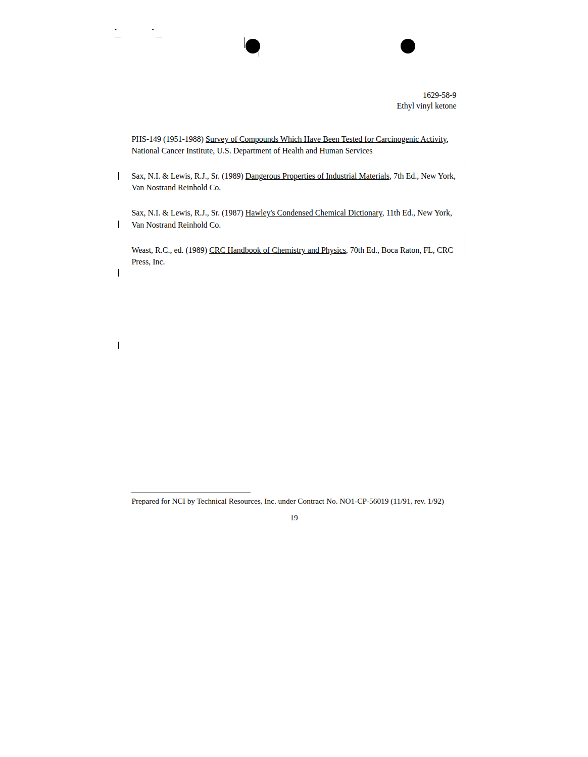• • — —
1629-58-9
Ethyl vinyl ketone
PHS-149 (1951-1988) Survey of Compounds Which Have Been Tested for Carcinogenic Activity, National Cancer Institute, U.S. Department of Health and Human Services
Sax, N.I. & Lewis, R.J., Sr. (1989) Dangerous Properties of Industrial Materials, 7th Ed., New York, Van Nostrand Reinhold Co.
Sax, N.I. & Lewis, R.J., Sr. (1987) Hawley's Condensed Chemical Dictionary, 11th Ed., New York, Van Nostrand Reinhold Co.
Weast, R.C., ed. (1989) CRC Handbook of Chemistry and Physics, 70th Ed., Boca Raton, FL, CRC Press, Inc.
Prepared for NCI by Technical Resources, Inc. under Contract No. NO1-CP-56019 (11/91, rev. 1/92)
19